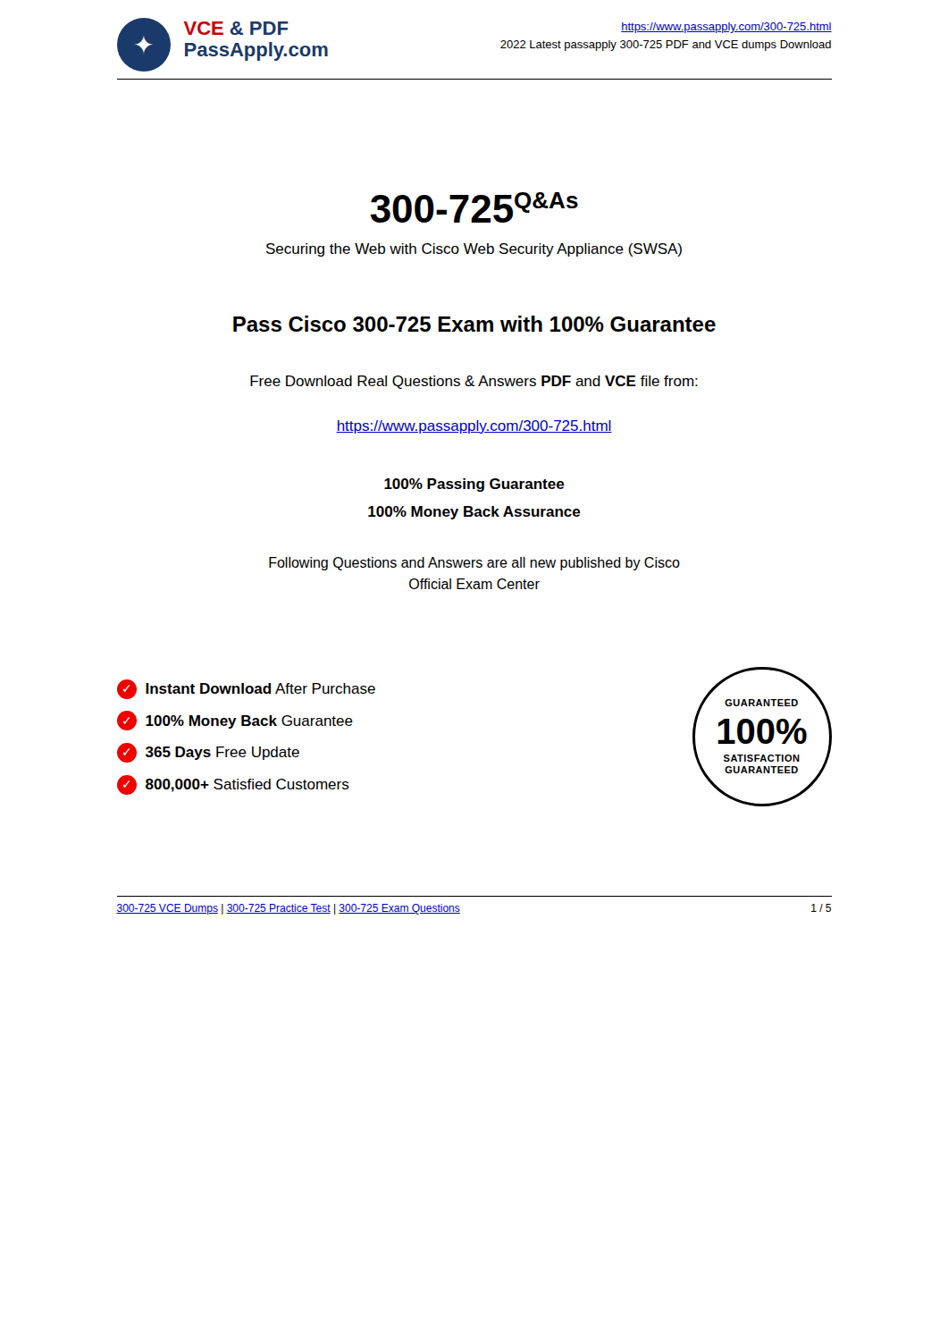✦
VCE & PDF
PassApply.com
https://www.passapply.com/300-725.html
2022 Latest passapply 300-725 PDF and VCE dumps Download
300-725Q&As
Securing the Web with Cisco Web Security Appliance (SWSA)
Pass Cisco 300-725 Exam with 100% Guarantee
Free Download Real Questions & Answers PDF and VCE file from:
https://www.passapply.com/300-725.html
100% Passing Guarantee
100% Money Back Assurance
Following Questions and Answers are all new published by Cisco
Official Exam Center
✓Instant Download After Purchase
✓100% Money Back Guarantee
✓365 Days Free Update
✓800,000+ Satisfied Customers
GUARANTEED
100%
SATISFACTION GUARANTEED
300-725 VCE Dumps | 300-725 Practice Test | 300-725 Exam Questions
1 / 5